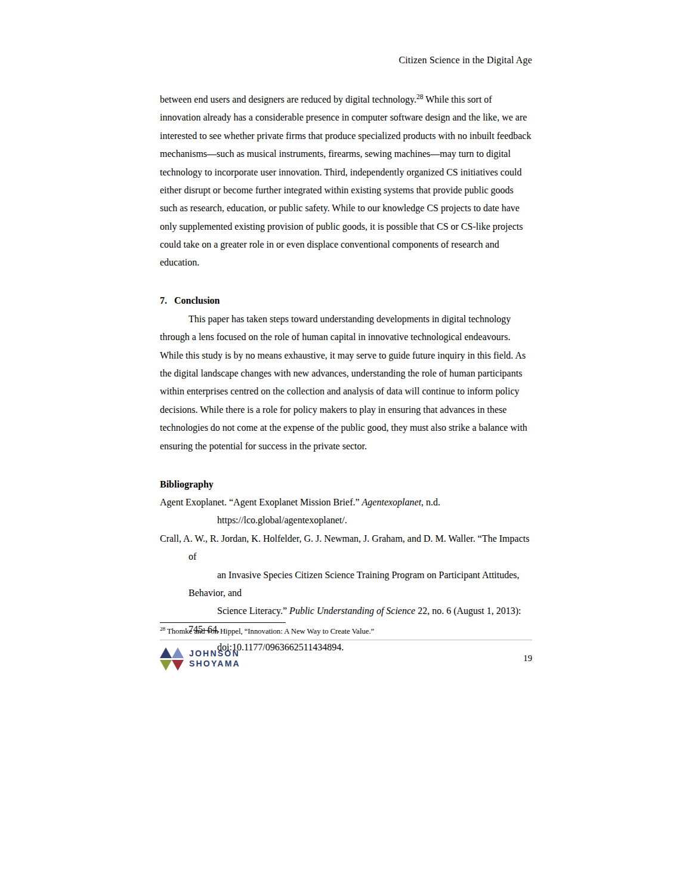Citizen Science in the Digital Age
between end users and designers are reduced by digital technology.28 While this sort of innovation already has a considerable presence in computer software design and the like, we are interested to see whether private firms that produce specialized products with no inbuilt feedback mechanisms—such as musical instruments, firearms, sewing machines—may turn to digital technology to incorporate user innovation. Third, independently organized CS initiatives could either disrupt or become further integrated within existing systems that provide public goods such as research, education, or public safety. While to our knowledge CS projects to date have only supplemented existing provision of public goods, it is possible that CS or CS-like projects could take on a greater role in or even displace conventional components of research and education.
7. Conclusion
This paper has taken steps toward understanding developments in digital technology through a lens focused on the role of human capital in innovative technological endeavours. While this study is by no means exhaustive, it may serve to guide future inquiry in this field. As the digital landscape changes with new advances, understanding the role of human participants within enterprises centred on the collection and analysis of data will continue to inform policy decisions. While there is a role for policy makers to play in ensuring that advances in these technologies do not come at the expense of the public good, they must also strike a balance with ensuring the potential for success in the private sector.
Bibliography
Agent Exoplanet. “Agent Exoplanet Mission Brief.” Agentexoplanet, n.d.
https://lco.global/agentexoplanet/.
Crall, A. W., R. Jordan, K. Holfelder, G. J. Newman, J. Graham, and D. M. Waller. “The Impacts of
an Invasive Species Citizen Science Training Program on Participant Attitudes, Behavior, and
Science Literacy.” Public Understanding of Science 22, no. 6 (August 1, 2013): 745–64.
doi:10.1177/0963662511434894.
28 Thomke and von Hippel, “Innovation: A New Way to Create Value.”
JOHNSON
SHOYAMA
19